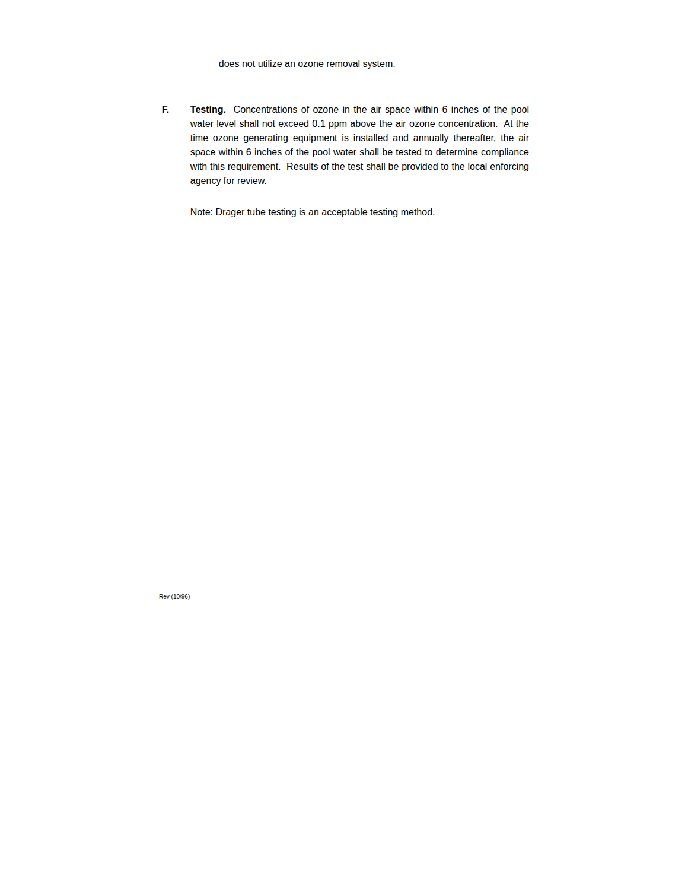does not utilize an ozone removal system.
F.
Testing. Concentrations of ozone in the air space within 6 inches of the pool water level shall not exceed 0.1 ppm above the air ozone concentration. At the time ozone generating equipment is installed and annually thereafter, the air space within 6 inches of the pool water shall be tested to determine compliance with this requirement. Results of the test shall be provided to the local enforcing agency for review.
Note: Drager tube testing is an acceptable testing method.
Rev (10/96)